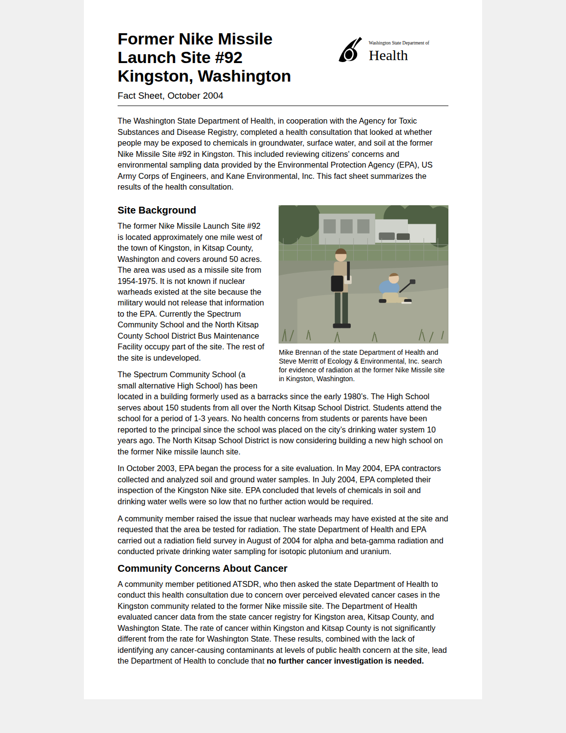Former Nike Missile Launch Site #92
Kingston, Washington
Fact Sheet, October 2004
Washington State Department of Health
The Washington State Department of Health, in cooperation with the Agency for Toxic Substances and Disease Registry, completed a health consultation that looked at whether people may be exposed to chemicals in groundwater, surface water, and soil at the former Nike Missile Site #92 in Kingston. This included reviewing citizens' concerns and environmental sampling data provided by the Environmental Protection Agency (EPA), US Army Corps of Engineers, and Kane Environmental, Inc. This fact sheet summarizes the results of the health consultation.
Mike Brennan of the state Department of Health and Steve Merritt of Ecology & Environmental, Inc. search for evidence of radiation at the former Nike Missile site in Kingston, Washington.
Site Background
The former Nike Missile Launch Site #92 is located approximately one mile west of the town of Kingston, in Kitsap County, Washington and covers around 50 acres. The area was used as a missile site from 1954-1975. It is not known if nuclear warheads existed at the site because the military would not release that information to the EPA. Currently the Spectrum Community School and the North Kitsap County School District Bus Maintenance Facility occupy part of the site. The rest of the site is undeveloped.
The Spectrum Community School (a small alternative High School) has been located in a building formerly used as a barracks since the early 1980’s. The High School serves about 150 students from all over the North Kitsap School District. Students attend the school for a period of 1-3 years. No health concerns from students or parents have been reported to the principal since the school was placed on the city’s drinking water system 10 years ago. The North Kitsap School District is now considering building a new high school on the former Nike missile launch site.
In October 2003, EPA began the process for a site evaluation. In May 2004, EPA contractors collected and analyzed soil and ground water samples. In July 2004, EPA completed their inspection of the Kingston Nike site. EPA concluded that levels of chemicals in soil and drinking water wells were so low that no further action would be required.
A community member raised the issue that nuclear warheads may have existed at the site and requested that the area be tested for radiation. The state Department of Health and EPA carried out a radiation field survey in August of 2004 for alpha and beta-gamma radiation and conducted private drinking water sampling for isotopic plutonium and uranium.
Community Concerns About Cancer
A community member petitioned ATSDR, who then asked the state Department of Health to conduct this health consultation due to concern over perceived elevated cancer cases in the Kingston community related to the former Nike missile site. The Department of Health evaluated cancer data from the state cancer registry for Kingston area, Kitsap County, and Washington State. The rate of cancer within Kingston and Kitsap County is not significantly different from the rate for Washington State. These results, combined with the lack of identifying any cancer-causing contaminants at levels of public health concern at the site, lead the Department of Health to conclude that no further cancer investigation is needed.